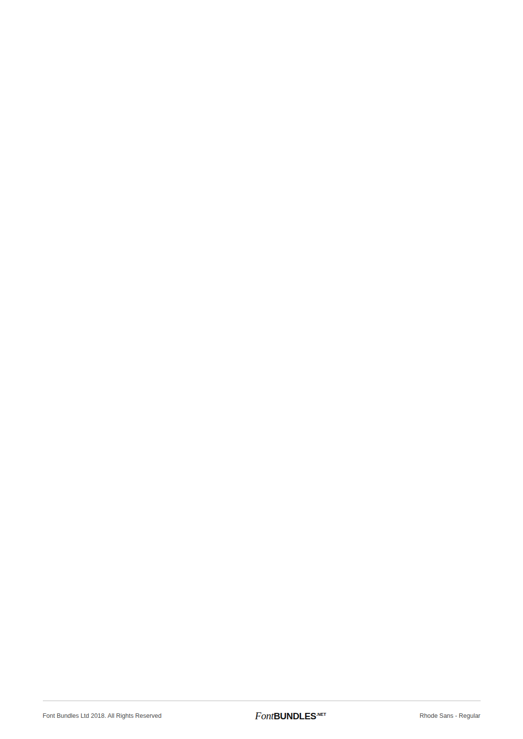Font Bundles Ltd 2018. All Rights Reserved
Font BUNDLES.NET
Rhode Sans - Regular